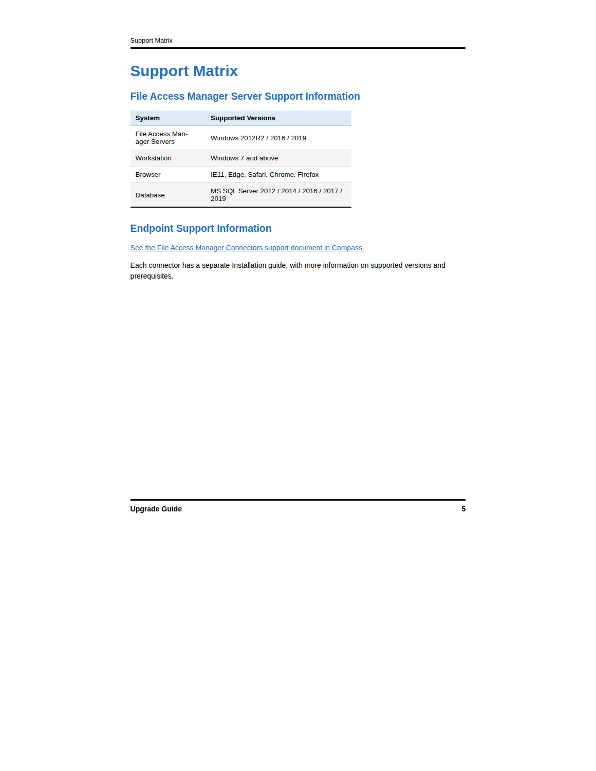Support Matrix
Support Matrix
File Access Manager Server Support Information
| System | Supported Versions |
| --- | --- |
| File Access Man- ager Servers | Windows 2012R2 / 2016 / 2019 |
| Workstation | Windows 7 and above |
| Browser | IE11, Edge, Safari, Chrome, Firefox |
| Database | MS SQL Server 2012 / 2014 / 2016 / 2017 / 2019 |
Endpoint Support Information
See the File Access Manager Connectors support document in Compass.
Each connector has a separate Installation guide, with more information on supported versions and prerequisites.
Upgrade Guide 5